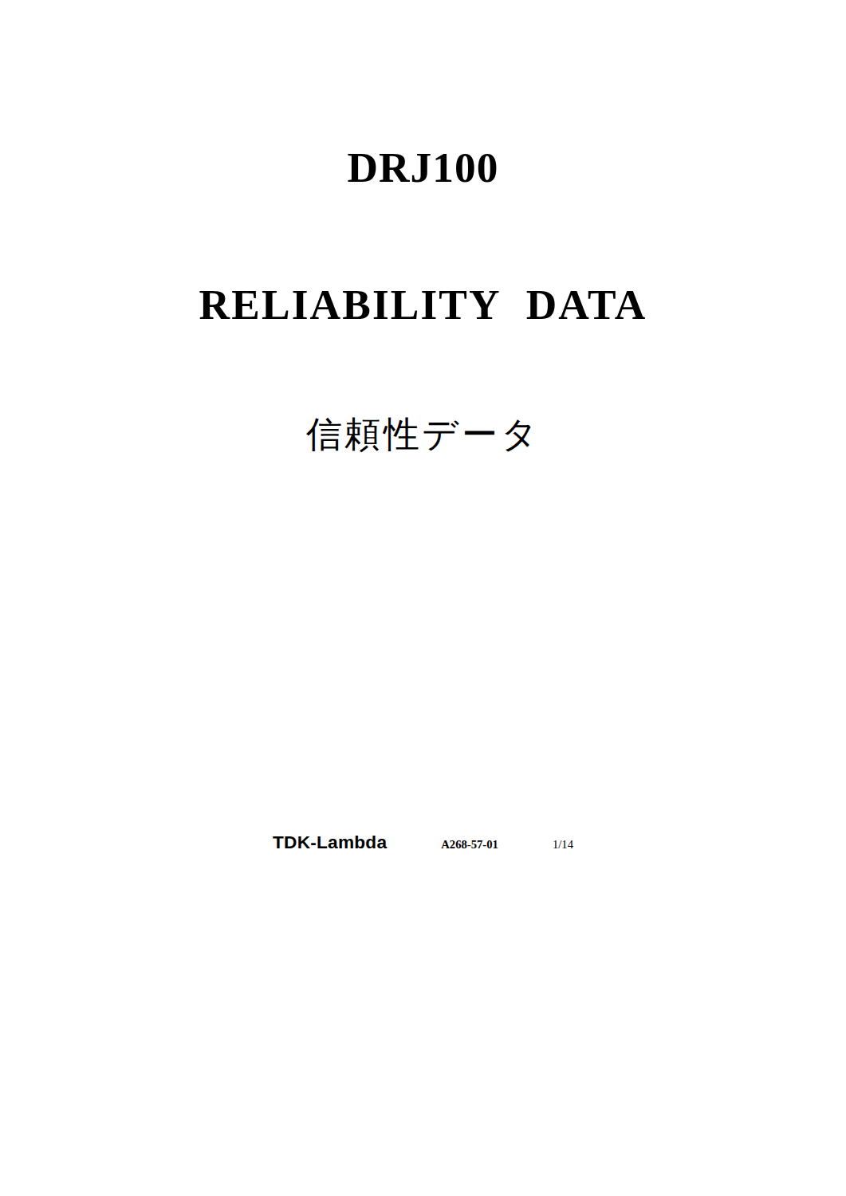DRJ100
RELIABILITY DATA
信頼性データ
TDK-Lambda A268-57-01 1/14